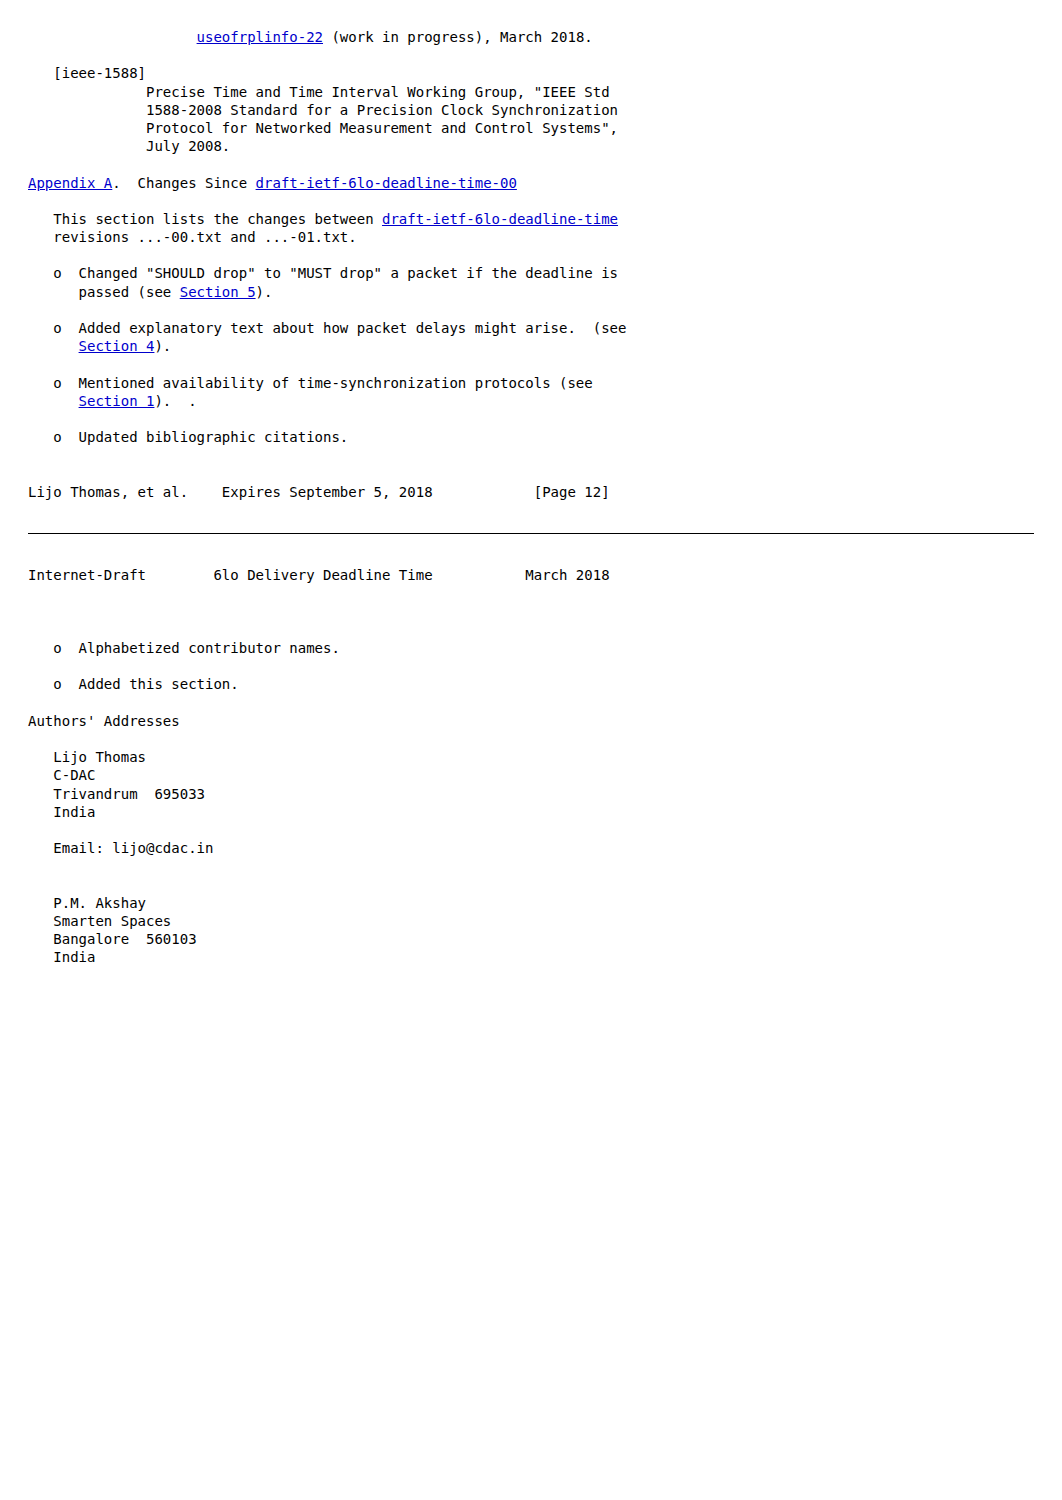useofrplinfo-22 (work in progress), March 2018. [ieee-1588] Precise Time and Time Interval Working Group, "IEEE Std 1588-2008 Standard for a Precision Clock Synchronization Protocol for Networked Measurement and Control Systems", July 2008. Appendix A. Changes Since draft-ietf-6lo-deadline-time-00 This section lists the changes between draft-ietf-6lo-deadline-time revisions ...-00.txt and ...-01.txt. o Changed "SHOULD drop" to "MUST drop" a packet if the deadline is passed (see Section 5). o Added explanatory text about how packet delays might arise. (see Section 4). o Mentioned availability of time-synchronization protocols (see Section 1). . o Updated bibliographic citations. Lijo Thomas, et al. Expires September 5, 2018 [Page 12]
Internet-Draft 6lo Delivery Deadline Time March 2018 o Alphabetized contributor names. o Added this section. Authors' Addresses Lijo Thomas C-DAC Trivandrum 695033 India Email: lijo@cdac.in P.M. Akshay Smarten Spaces Bangalore 560103 India